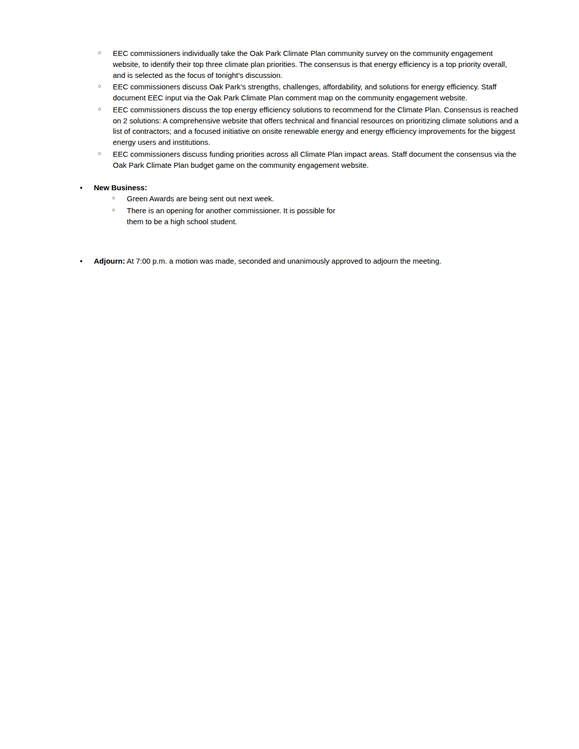EEC commissioners individually take the Oak Park Climate Plan community survey on the community engagement website, to identify their top three climate plan priorities. The consensus is that energy efficiency is a top priority overall, and is selected as the focus of tonight’s discussion.
EEC commissioners discuss Oak Park’s strengths, challenges, affordability, and solutions for energy efficiency. Staff document EEC input via the Oak Park Climate Plan comment map on the community engagement website.
EEC commissioners discuss the top energy efficiency solutions to recommend for the Climate Plan. Consensus is reached on 2 solutions: A comprehensive website that offers technical and financial resources on prioritizing climate solutions and a list of contractors; and a focused initiative on onsite renewable energy and energy efficiency improvements for the biggest energy users and institutions.
EEC commissioners discuss funding priorities across all Climate Plan impact areas. Staff document the consensus via the Oak Park Climate Plan budget game on the community engagement website.
New Business:
Green Awards are being sent out next week.
There is an opening for another commissioner. It is possible for
them to be a high school student.
Adjourn: At 7:00 p.m. a motion was made, seconded and unanimously approved to adjourn the meeting.